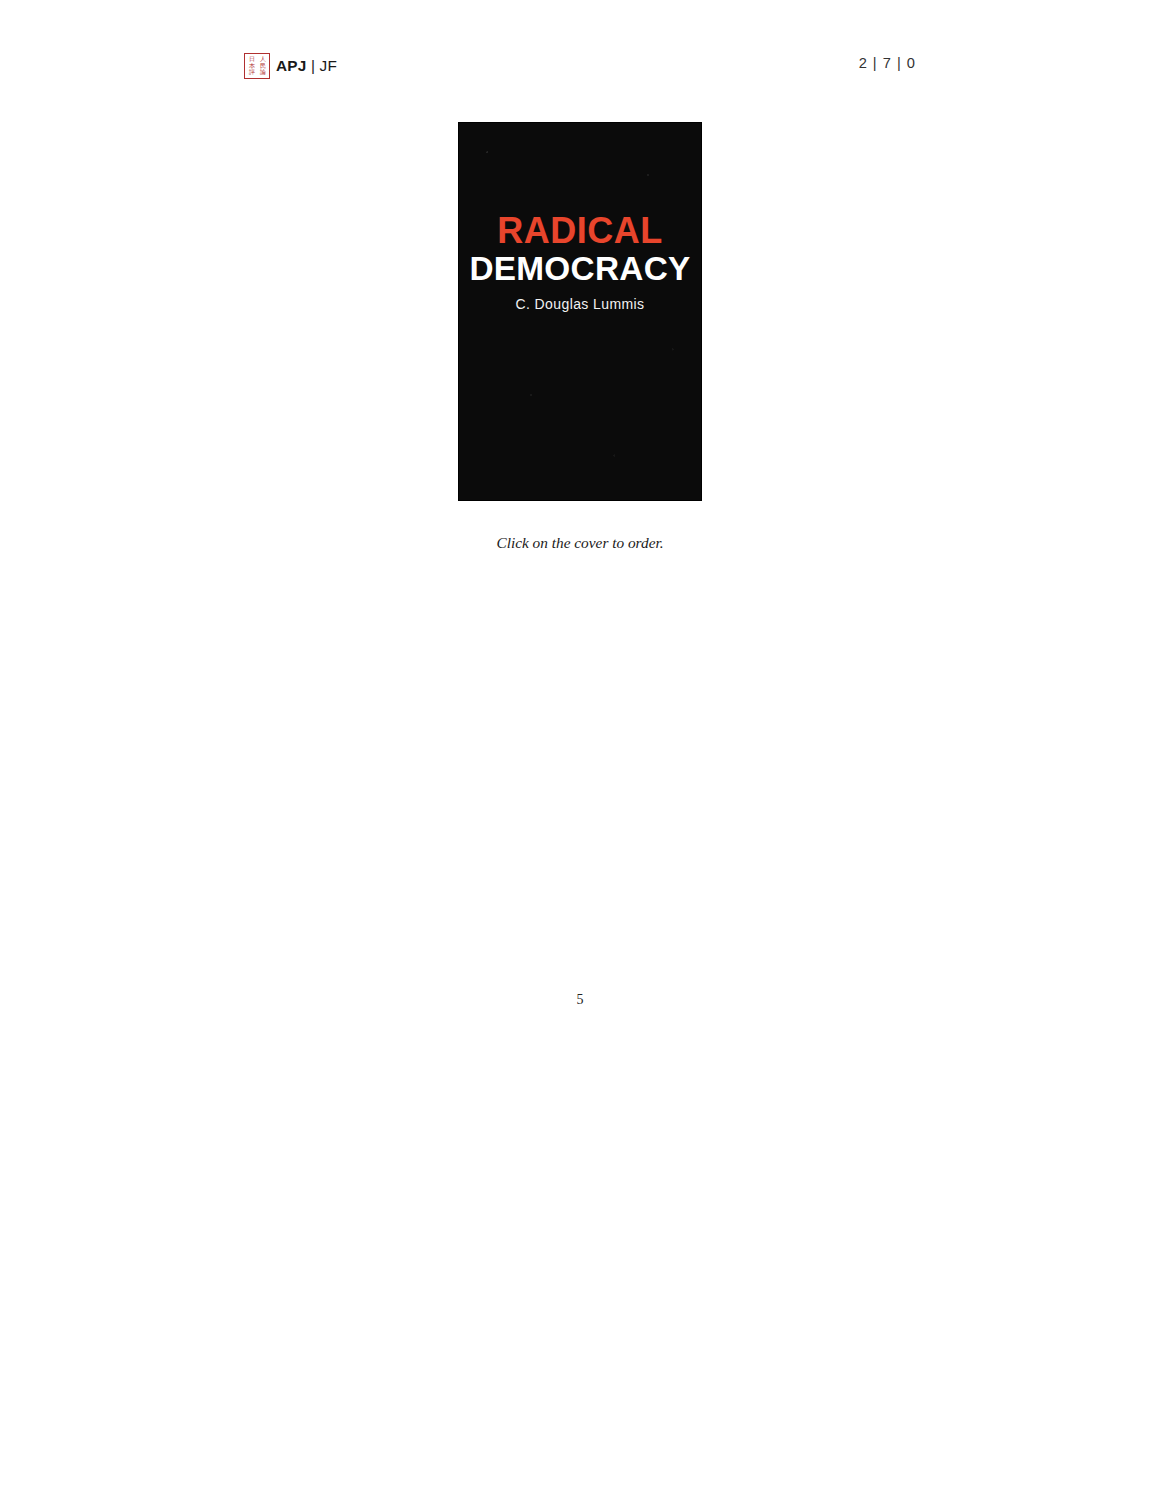日人 本民 評論
APJ | JF
2 | 7 | 0
RADICAL DEMOCRACY C. Douglas Lummis
Click on the cover to order.
5